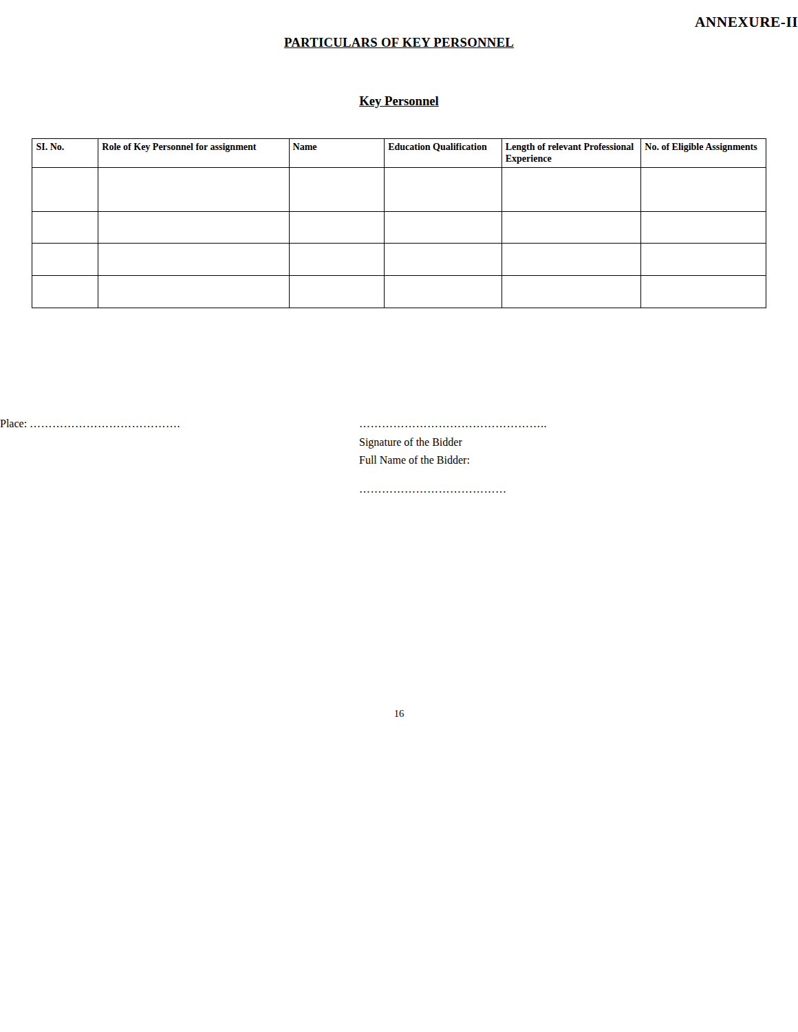ANNEXURE-II
PARTICULARS OF KEY PERSONNEL
Key Personnel
| SI. No. | Role of Key Personnel for assignment | Name | Education Qualification | Length of relevant Professional Experience | No. of Eligible Assignments |
| --- | --- | --- | --- | --- | --- |
| Place: …………………………………. | ………………………………………….. Signature of the Bidder Full Name of the Bidder: ………………………………… |
16